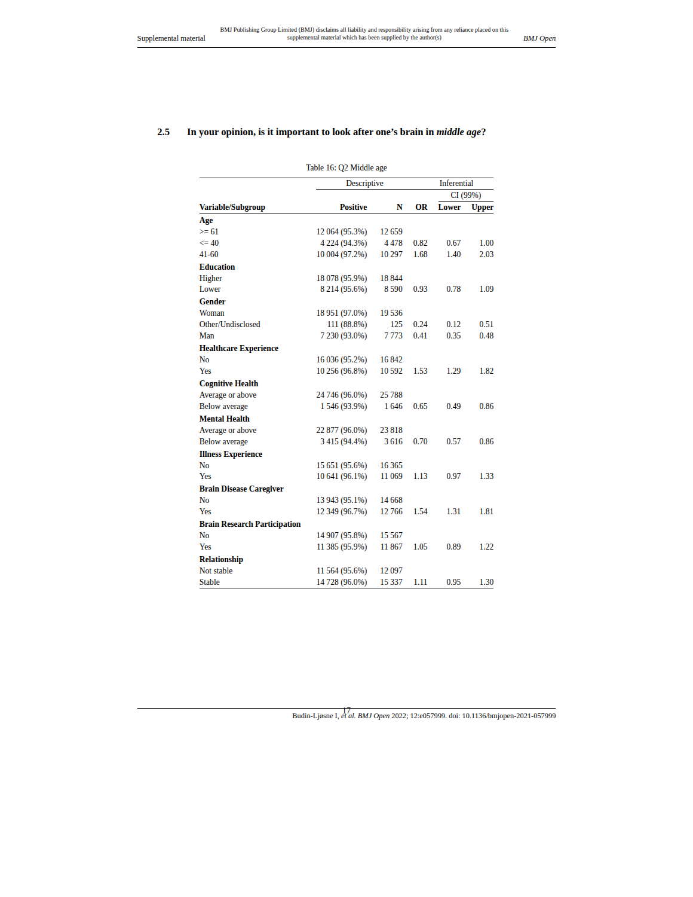Supplemental material
BMJ Publishing Group Limited (BMJ) disclaims all liability and responsibility arising from any reliance placed on this supplemental material which has been supplied by the author(s)
BMJ Open
2.5 In your opinion, is it important to look after one’s brain in middle age?
Table 16: Q2 Middle age
| | Descriptive | Inferential |
| --- | --- | --- |
| | | | | CI (99%) |
| Variable/Subgroup | Positive | N | OR | Lower | Upper |
| Age | | | | | |
| >= 61 | 12 064 (95.3%) | 12 659 | | | |
| <= 40 | 4 224 (94.3%) | 4 478 | 0.82 | 0.67 | 1.00 |
| 41-60 | 10 004 (97.2%) | 10 297 | 1.68 | 1.40 | 2.03 |
| Education | | | | | |
| Higher | 18 078 (95.9%) | 18 844 | | | |
| Lower | 8 214 (95.6%) | 8 590 | 0.93 | 0.78 | 1.09 |
| Gender | | | | | |
| Woman | 18 951 (97.0%) | 19 536 | | | |
| Other/Undisclosed | 111 (88.8%) | 125 | 0.24 | 0.12 | 0.51 |
| Man | 7 230 (93.0%) | 7 773 | 0.41 | 0.35 | 0.48 |
| Healthcare Experience | | | | | |
| No | 16 036 (95.2%) | 16 842 | | | |
| Yes | 10 256 (96.8%) | 10 592 | 1.53 | 1.29 | 1.82 |
| Cognitive Health | | | | | |
| Average or above | 24 746 (96.0%) | 25 788 | | | |
| Below average | 1 546 (93.9%) | 1 646 | 0.65 | 0.49 | 0.86 |
| Mental Health | | | | | |
| Average or above | 22 877 (96.0%) | 23 818 | | | |
| Below average | 3 415 (94.4%) | 3 616 | 0.70 | 0.57 | 0.86 |
| Illness Experience | | | | | |
| No | 15 651 (95.6%) | 16 365 | | | |
| Yes | 10 641 (96.1%) | 11 069 | 1.13 | 0.97 | 1.33 |
| Brain Disease Caregiver | | | | | |
| No | 13 943 (95.1%) | 14 668 | | | |
| Yes | 12 349 (96.7%) | 12 766 | 1.54 | 1.31 | 1.81 |
| Brain Research Participation | | | | | |
| No | 14 907 (95.8%) | 15 567 | | | |
| Yes | 11 385 (95.9%) | 11 867 | 1.05 | 0.89 | 1.22 |
| Relationship | | | | | |
| Not stable | 11 564 (95.6%) | 12 097 | | | |
| Stable | 14 728 (96.0%) | 15 337 | 1.11 | 0.95 | 1.30 |
17
Budin-Ljøsne I, et al. BMJ Open 2022; 12:e057999. doi: 10.1136/bmjopen-2021-057999